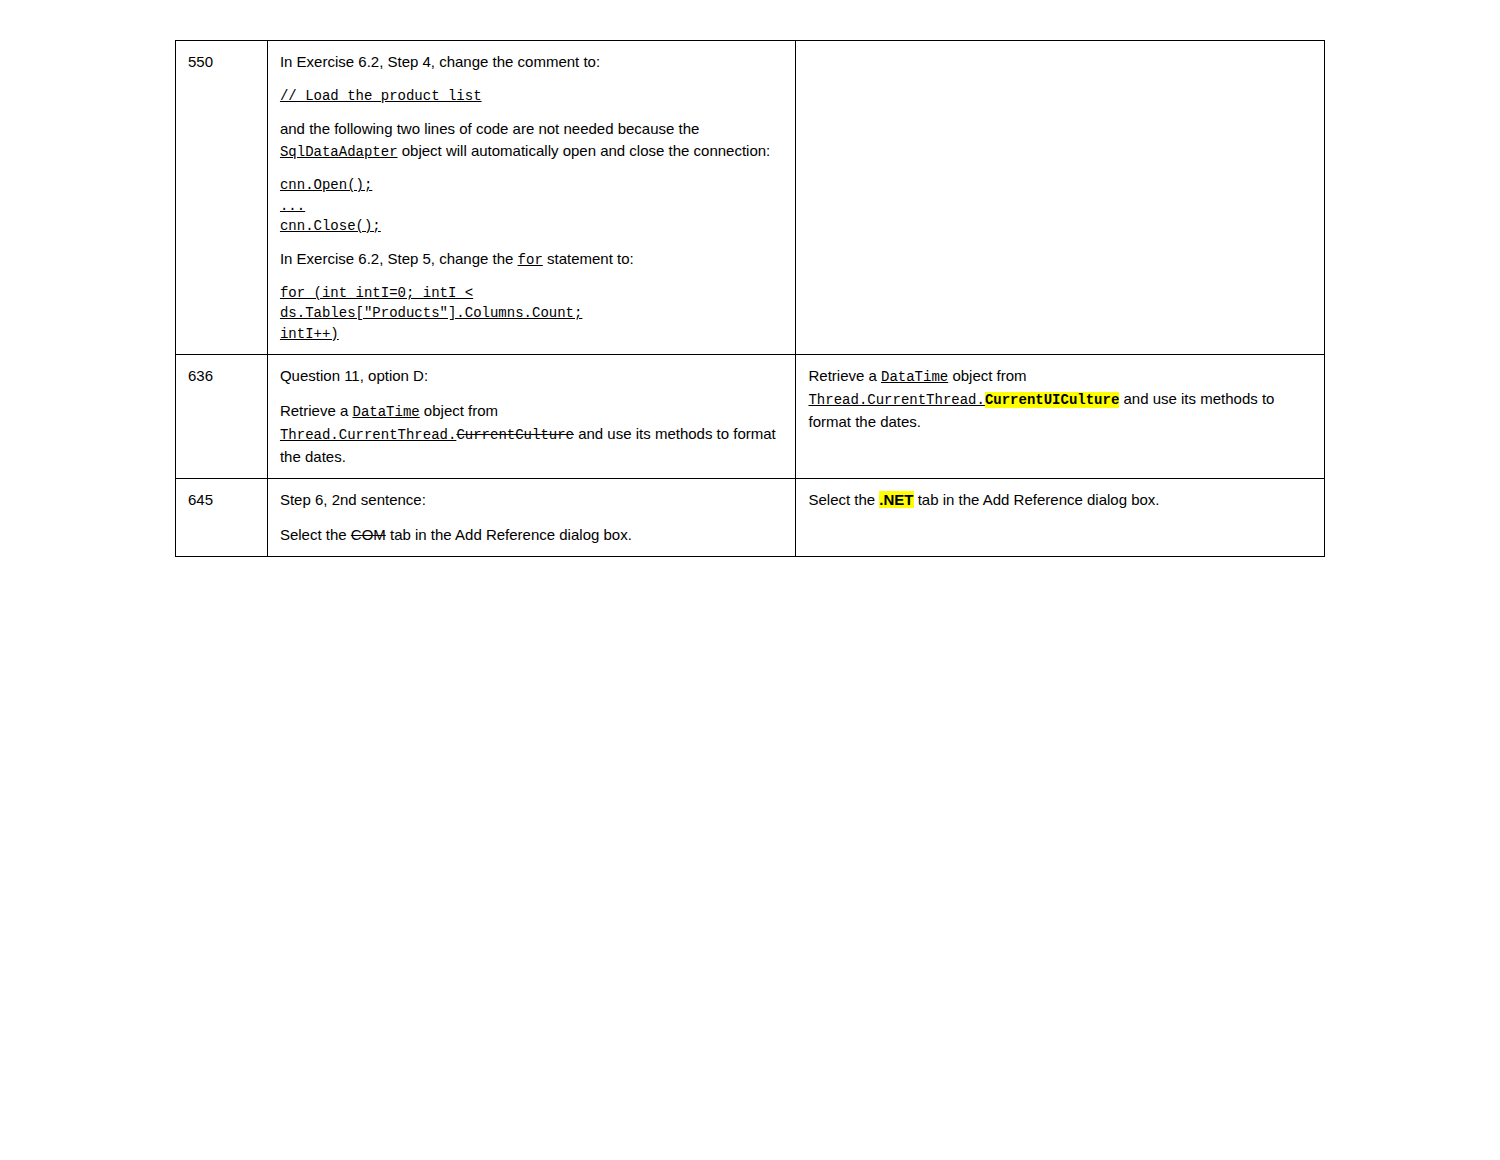| 550 | In Exercise 6.2, Step 4, change the comment to: // Load the product list and the following two lines of code are not needed because the SqlDataAdapter object will automatically open and close the connection: cnn.Open(); ... cnn.Close(); In Exercise 6.2, Step 5, change the for statement to: for (int intI=0; intI < ds.Tables["Products"].Columns.Count; intI++) | |
| 636 | Question 11, option D: Retrieve a DataTime object from Thread.CurrentThread. CurrentCulture and use its methods to format the dates. | Retrieve a DataTime object from Thread.CurrentThread. CurrentUICulture and use its methods to format the dates. |
| 645 | Step 6, 2nd sentence: Select the COM tab in the Add Reference dialog box. | Select the .NET tab in the Add Reference dialog box. |